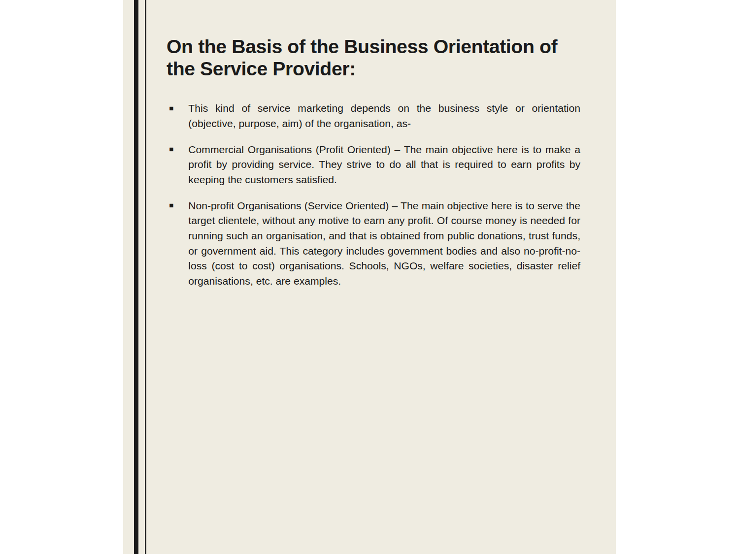On the Basis of the Business Orientation of the Service Provider:
This kind of service marketing depends on the business style or orientation (objective, purpose, aim) of the organisation, as-
Commercial Organisations (Profit Oriented) – The main objective here is to make a profit by providing service. They strive to do all that is required to earn profits by keeping the customers satisfied.
Non-profit Organisations (Service Oriented) – The main objective here is to serve the target clientele, without any motive to earn any profit. Of course money is needed for running such an organisation, and that is obtained from public donations, trust funds, or government aid. This category includes government bodies and also no-profit-no-loss (cost to cost) organisations. Schools, NGOs, welfare societies, disaster relief organisations, etc. are examples.